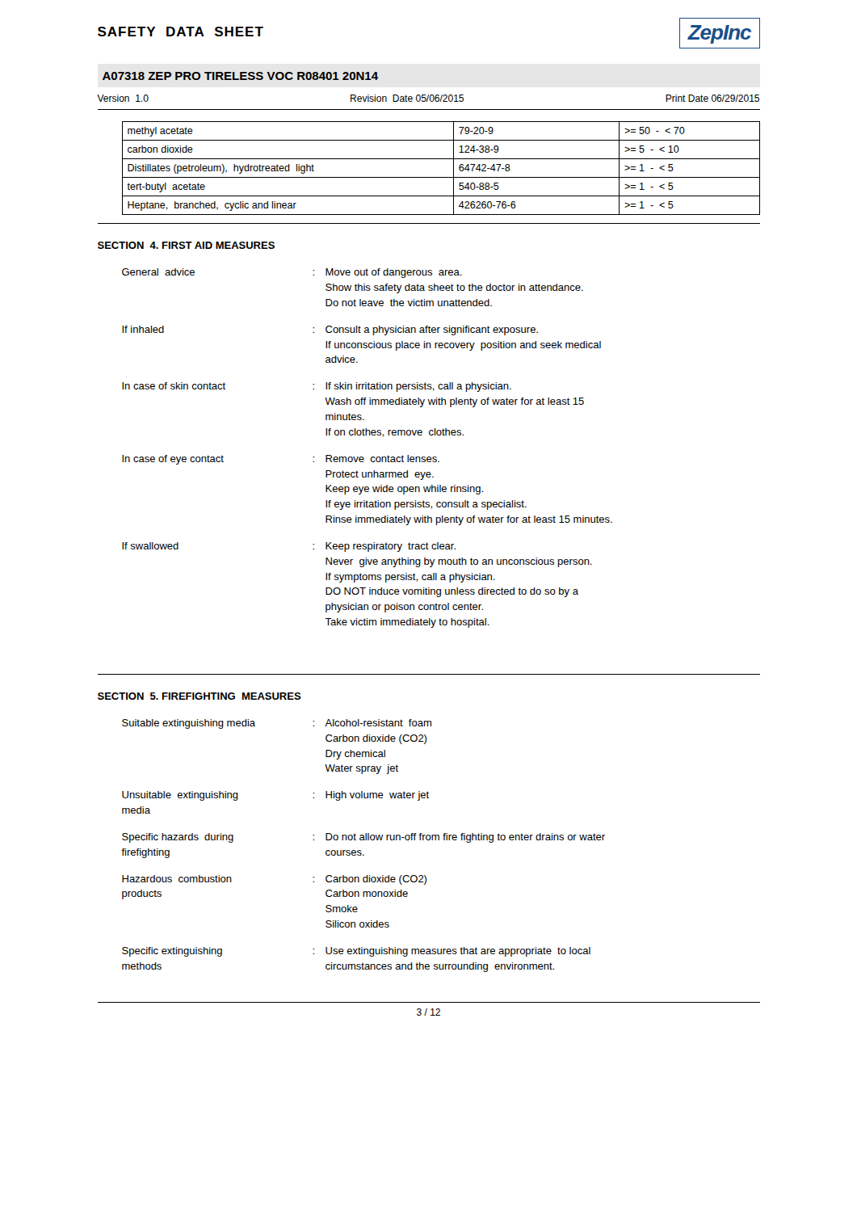Zep Inc
SAFETY DATA SHEET
A07318 ZEP PRO TIRELESS VOC R08401 20N14
Version 1.0 Revision Date 05/06/2015 Print Date 06/29/2015
| methyl acetate | 79-20-9 | >= 50 - < 70 |
| carbon dioxide | 124-38-9 | >= 5 - < 10 |
| Distillates (petroleum), hydrotreated light | 64742-47-8 | >= 1 - < 5 |
| tert-butyl acetate | 540-88-5 | >= 1 - < 5 |
| Heptane, branched, cyclic and linear | 426260-76-6 | >= 1 - < 5 |
SECTION 4. FIRST AID MEASURES
| General advice | : | Move out of dangerous area. Show this safety data sheet to the doctor in attendance. Do not leave the victim unattended. |
| If inhaled | : | Consult a physician after significant exposure. If unconscious place in recovery position and seek medical advice. |
| In case of skin contact | : | If skin irritation persists, call a physician. Wash off immediately with plenty of water for at least 15 minutes. If on clothes, remove clothes. |
| In case of eye contact | : | Remove contact lenses. Protect unharmed eye. Keep eye wide open while rinsing. If eye irritation persists, consult a specialist. Rinse immediately with plenty of water for at least 15 minutes. |
| If swallowed | : | Keep respiratory tract clear. Never give anything by mouth to an unconscious person. If symptoms persist, call a physician. DO NOT induce vomiting unless directed to do so by a physician or poison control center. Take victim immediately to hospital. |
SECTION 5. FIREFIGHTING MEASURES
| Suitable extinguishing media | : | Alcohol-resistant foam Carbon dioxide (CO2) Dry chemical Water spray jet |
| Unsuitable extinguishing media | : | High volume water jet |
| Specific hazards during firefighting | : | Do not allow run-off from fire fighting to enter drains or water courses. |
| Hazardous combustion products | : | Carbon dioxide (CO2) Carbon monoxide Smoke Silicon oxides |
| Specific extinguishing methods | : | Use extinguishing measures that are appropriate to local circumstances and the surrounding environment. |
3 / 12